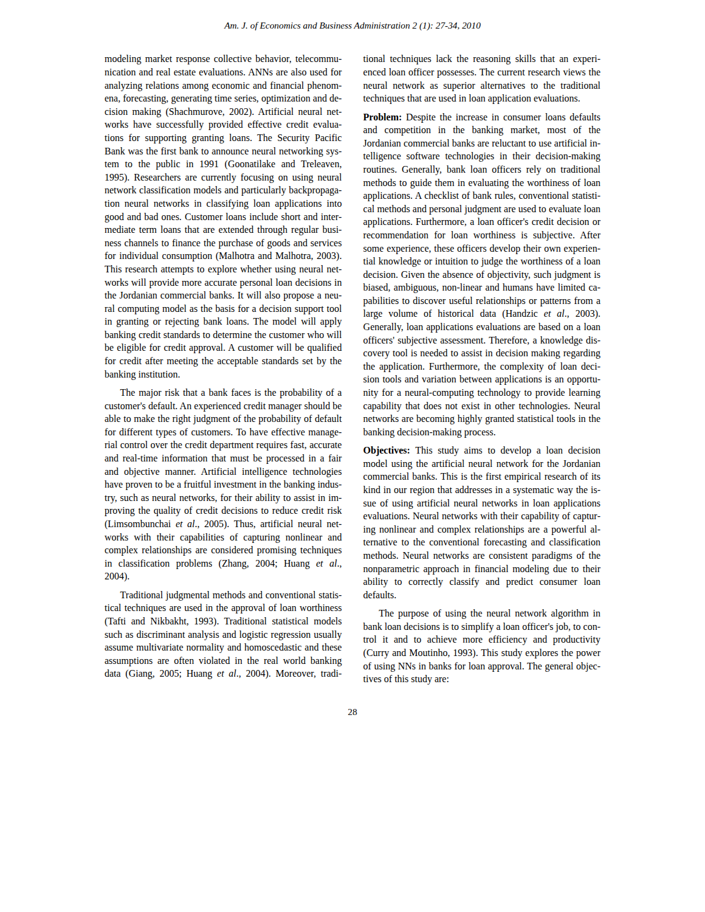Am. J. of Economics and Business Administration 2 (1): 27-34, 2010
modeling market response collective behavior, telecommunication and real estate evaluations. ANNs are also used for analyzing relations among economic and financial phenomena, forecasting, generating time series, optimization and decision making (Shachmurove, 2002). Artificial neural networks have successfully provided effective credit evaluations for supporting granting loans. The Security Pacific Bank was the first bank to announce neural networking system to the public in 1991 (Goonatilake and Treleaven, 1995). Researchers are currently focusing on using neural network classification models and particularly backpropagation neural networks in classifying loan applications into good and bad ones. Customer loans include short and intermediate term loans that are extended through regular business channels to finance the purchase of goods and services for individual consumption (Malhotra and Malhotra, 2003). This research attempts to explore whether using neural networks will provide more accurate personal loan decisions in the Jordanian commercial banks. It will also propose a neural computing model as the basis for a decision support tool in granting or rejecting bank loans. The model will apply banking credit standards to determine the customer who will be eligible for credit approval. A customer will be qualified for credit after meeting the acceptable standards set by the banking institution.
The major risk that a bank faces is the probability of a customer's default. An experienced credit manager should be able to make the right judgment of the probability of default for different types of customers. To have effective managerial control over the credit department requires fast, accurate and real-time information that must be processed in a fair and objective manner. Artificial intelligence technologies have proven to be a fruitful investment in the banking industry, such as neural networks, for their ability to assist in improving the quality of credit decisions to reduce credit risk (Limsombunchai et al., 2005). Thus, artificial neural networks with their capabilities of capturing nonlinear and complex relationships are considered promising techniques in classification problems (Zhang, 2004; Huang et al., 2004).
Traditional judgmental methods and conventional statistical techniques are used in the approval of loan worthiness (Tafti and Nikbakht, 1993). Traditional statistical models such as discriminant analysis and logistic regression usually assume multivariate normality and homoscedastic and these assumptions are often violated in the real world banking data (Giang, 2005; Huang et al., 2004). Moreover, traditional techniques lack the reasoning skills that an experienced loan officer possesses. The current research views the neural network as superior alternatives to the traditional techniques that are used in loan application evaluations.
Problem: Despite the increase in consumer loans defaults and competition in the banking market, most of the Jordanian commercial banks are reluctant to use artificial intelligence software technologies in their decision-making routines. Generally, bank loan officers rely on traditional methods to guide them in evaluating the worthiness of loan applications. A checklist of bank rules, conventional statistical methods and personal judgment are used to evaluate loan applications. Furthermore, a loan officer's credit decision or recommendation for loan worthiness is subjective. After some experience, these officers develop their own experiential knowledge or intuition to judge the worthiness of a loan decision. Given the absence of objectivity, such judgment is biased, ambiguous, non-linear and humans have limited capabilities to discover useful relationships or patterns from a large volume of historical data (Handzic et al., 2003). Generally, loan applications evaluations are based on a loan officers' subjective assessment. Therefore, a knowledge discovery tool is needed to assist in decision making regarding the application. Furthermore, the complexity of loan decision tools and variation between applications is an opportunity for a neural-computing technology to provide learning capability that does not exist in other technologies. Neural networks are becoming highly granted statistical tools in the banking decision-making process.
Objectives: This study aims to develop a loan decision model using the artificial neural network for the Jordanian commercial banks. This is the first empirical research of its kind in our region that addresses in a systematic way the issue of using artificial neural networks in loan applications evaluations. Neural networks with their capability of capturing nonlinear and complex relationships are a powerful alternative to the conventional forecasting and classification methods. Neural networks are consistent paradigms of the nonparametric approach in financial modeling due to their ability to correctly classify and predict consumer loan defaults.
The purpose of using the neural network algorithm in bank loan decisions is to simplify a loan officer's job, to control it and to achieve more efficiency and productivity (Curry and Moutinho, 1993). This study explores the power of using NNs in banks for loan approval. The general objectives of this study are:
28